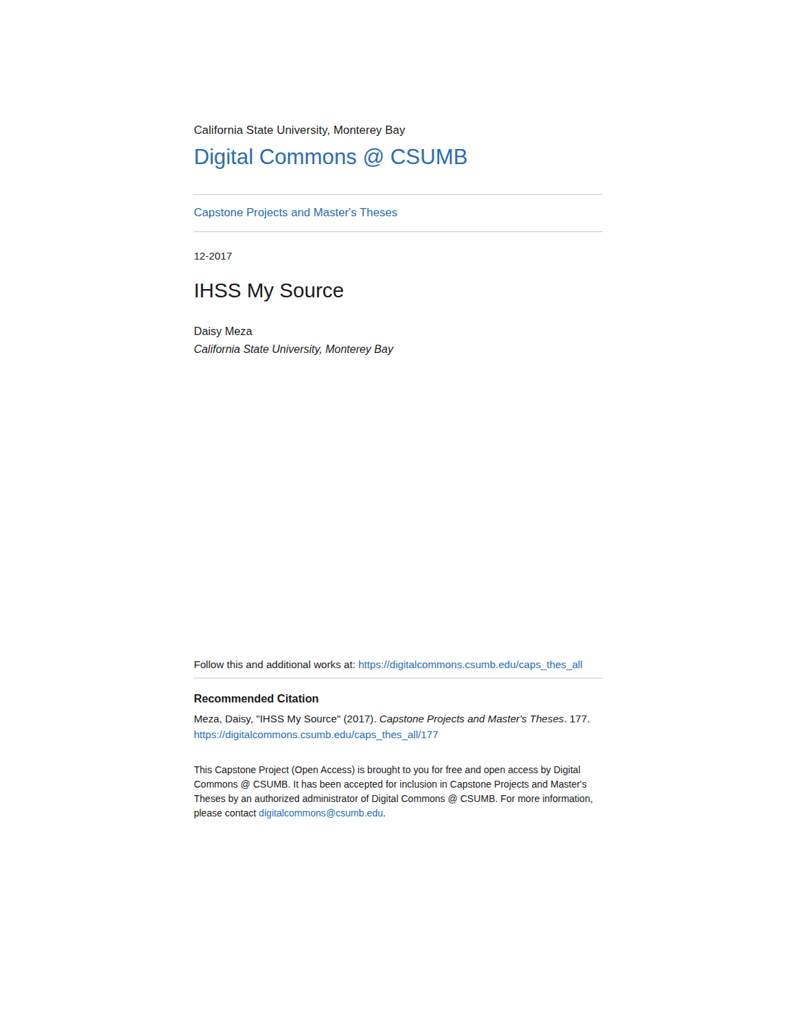California State University, Monterey Bay
Digital Commons @ CSUMB
Capstone Projects and Master's Theses
12-2017
IHSS My Source
Daisy Meza
California State University, Monterey Bay
Follow this and additional works at: https://digitalcommons.csumb.edu/caps_thes_all
Recommended Citation
Meza, Daisy, "IHSS My Source" (2017). Capstone Projects and Master's Theses. 177.
https://digitalcommons.csumb.edu/caps_thes_all/177
This Capstone Project (Open Access) is brought to you for free and open access by Digital Commons @ CSUMB. It has been accepted for inclusion in Capstone Projects and Master's Theses by an authorized administrator of Digital Commons @ CSUMB. For more information, please contact digitalcommons@csumb.edu.